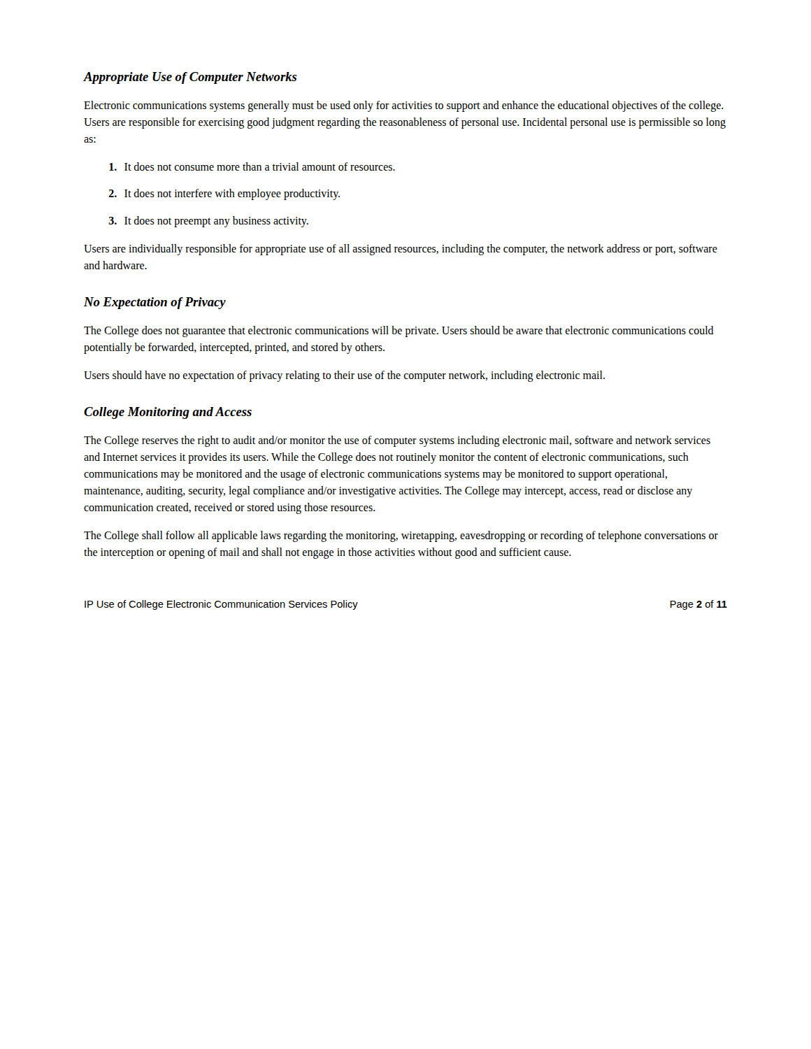Appropriate Use of Computer Networks
Electronic communications systems generally must be used only for activities to support and enhance the educational objectives of the college. Users are responsible for exercising good judgment regarding the reasonableness of personal use. Incidental personal use is permissible so long as:
It does not consume more than a trivial amount of resources.
It does not interfere with employee productivity.
It does not preempt any business activity.
Users are individually responsible for appropriate use of all assigned resources, including the computer, the network address or port, software and hardware.
No Expectation of Privacy
The College does not guarantee that electronic communications will be private. Users should be aware that electronic communications could potentially be forwarded, intercepted, printed, and stored by others.
Users should have no expectation of privacy relating to their use of the computer network, including electronic mail.
College Monitoring and Access
The College reserves the right to audit and/or monitor the use of computer systems including electronic mail, software and network services and Internet services it provides its users. While the College does not routinely monitor the content of electronic communications, such communications may be monitored and the usage of electronic communications systems may be monitored to support operational, maintenance, auditing, security, legal compliance and/or investigative activities. The College may intercept, access, read or disclose any communication created, received or stored using those resources.
The College shall follow all applicable laws regarding the monitoring, wiretapping, eavesdropping or recording of telephone conversations or the interception or opening of mail and shall not engage in those activities without good and sufficient cause.
IP Use of College Electronic Communication Services Policy Page 2 of 11